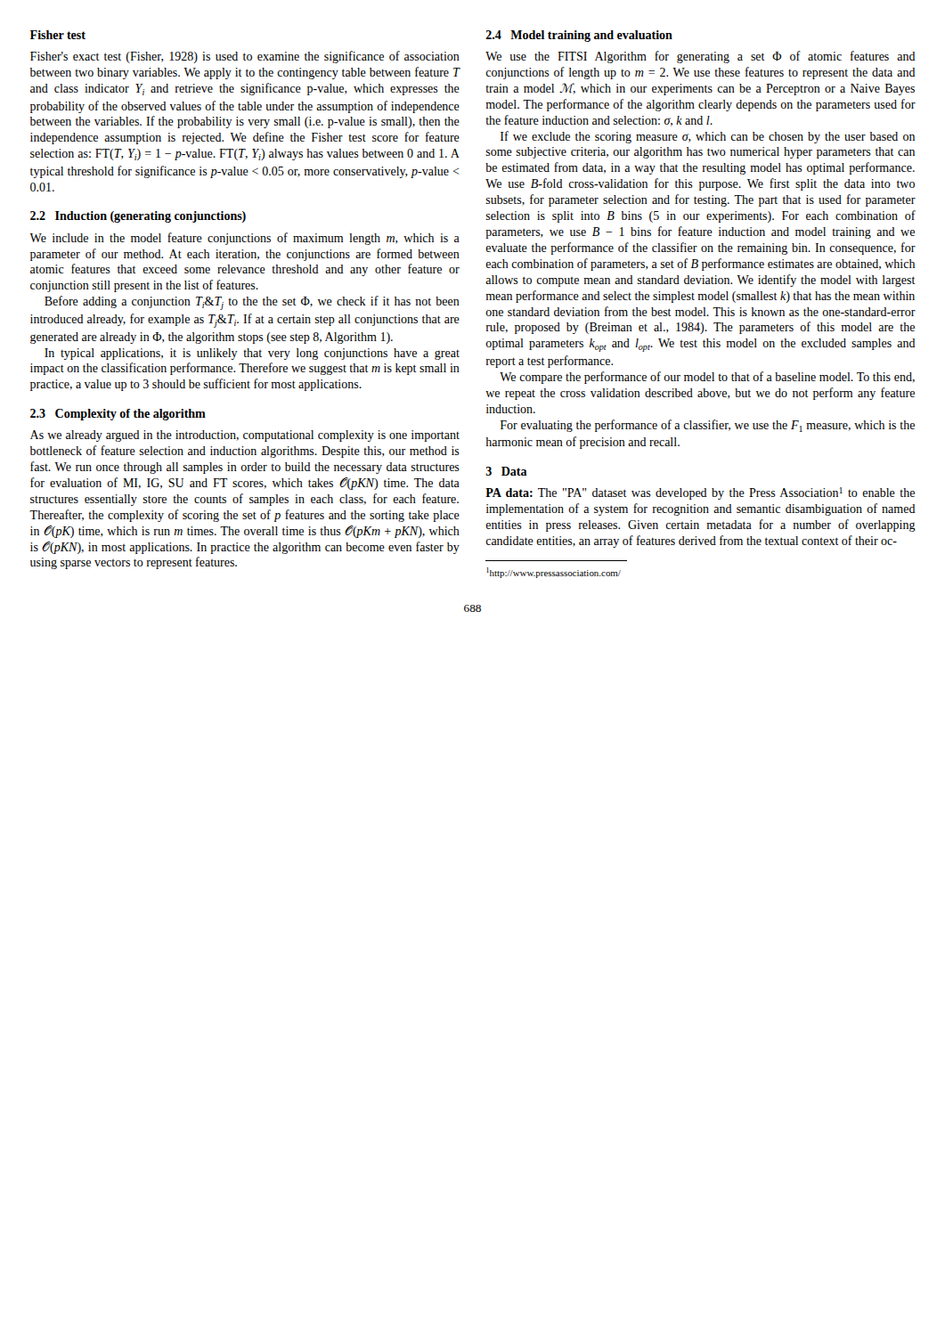Fisher test
Fisher's exact test (Fisher, 1928) is used to examine the significance of association between two binary variables. We apply it to the contingency table between feature T and class indicator Yi and retrieve the significance p-value, which expresses the probability of the observed values of the table under the assumption of independence between the variables. If the probability is very small (i.e. p-value is small), then the independence assumption is rejected. We define the Fisher test score for feature selection as: FT(T, Yi) = 1 − p-value. FT(T, Yi) always has values between 0 and 1. A typical threshold for significance is p-value < 0.05 or, more conservatively, p-value < 0.01.
2.2 Induction (generating conjunctions)
We include in the model feature conjunctions of maximum length m, which is a parameter of our method. At each iteration, the conjunctions are formed between atomic features that exceed some relevance threshold and any other feature or conjunction still present in the list of features.
Before adding a conjunction Ti&Tj to the the set Φ, we check if it has not been introduced already, for example as Tj&Ti. If at a certain step all conjunctions that are generated are already in Φ, the algorithm stops (see step 8, Algorithm 1).
In typical applications, it is unlikely that very long conjunctions have a great impact on the classification performance. Therefore we suggest that m is kept small in practice, a value up to 3 should be sufficient for most applications.
2.3 Complexity of the algorithm
As we already argued in the introduction, computational complexity is one important bottleneck of feature selection and induction algorithms. Despite this, our method is fast. We run once through all samples in order to build the necessary data structures for evaluation of MI, IG, SU and FT scores, which takes 𝒪(pKN) time. The data structures essentially store the counts of samples in each class, for each feature. Thereafter, the complexity of scoring the set of p features and the sorting take place in 𝒪(pK) time, which is run m times. The overall time is thus 𝒪(pKm + pKN), which is 𝒪(pKN), in most applications. In practice the algorithm can become even faster by using sparse vectors to represent features.
2.4 Model training and evaluation
We use the FITSI Algorithm for generating a set Φ of atomic features and conjunctions of length up to m = 2. We use these features to represent the data and train a model ℳ, which in our experiments can be a Perceptron or a Naive Bayes model. The performance of the algorithm clearly depends on the parameters used for the feature induction and selection: σ, k and l.
If we exclude the scoring measure σ, which can be chosen by the user based on some subjective criteria, our algorithm has two numerical hyper parameters that can be estimated from data, in a way that the resulting model has optimal performance. We use B-fold cross-validation for this purpose. We first split the data into two subsets, for parameter selection and for testing. The part that is used for parameter selection is split into B bins (5 in our experiments). For each combination of parameters, we use B − 1 bins for feature induction and model training and we evaluate the performance of the classifier on the remaining bin. In consequence, for each combination of parameters, a set of B performance estimates are obtained, which allows to compute mean and standard deviation. We identify the model with largest mean performance and select the simplest model (smallest k) that has the mean within one standard deviation from the best model. This is known as the one-standard-error rule, proposed by (Breiman et al., 1984). The parameters of this model are the optimal parameters kopt and lopt. We test this model on the excluded samples and report a test performance.
We compare the performance of our model to that of a baseline model. To this end, we repeat the cross validation described above, but we do not perform any feature induction.
For evaluating the performance of a classifier, we use the F1 measure, which is the harmonic mean of precision and recall.
3 Data
PA data: The "PA" dataset was developed by the Press Association1 to enable the implementation of a system for recognition and semantic disambiguation of named entities in press releases. Given certain metadata for a number of overlapping candidate entities, an array of features derived from the textual context of their oc-
1http://www.pressassociation.com/
688